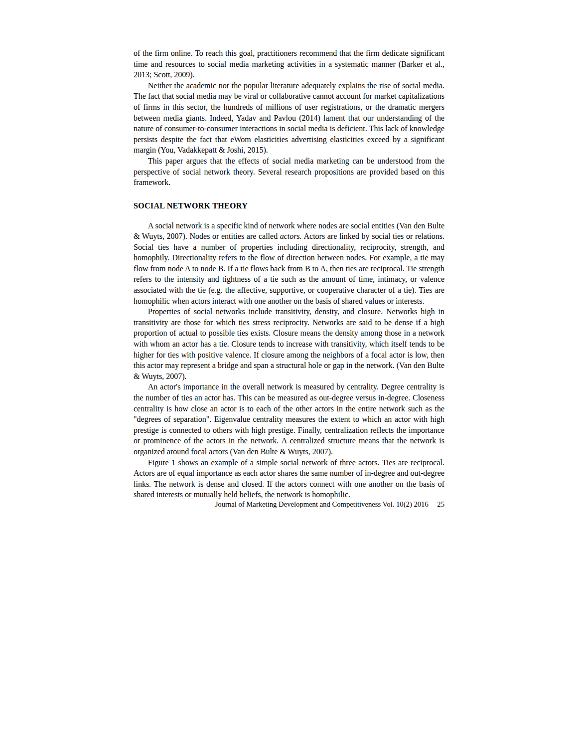of the firm online. To reach this goal, practitioners recommend that the firm dedicate significant time and resources to social media marketing activities in a systematic manner (Barker et al., 2013; Scott, 2009).
Neither the academic nor the popular literature adequately explains the rise of social media. The fact that social media may be viral or collaborative cannot account for market capitalizations of firms in this sector, the hundreds of millions of user registrations, or the dramatic mergers between media giants. Indeed, Yadav and Pavlou (2014) lament that our understanding of the nature of consumer-to-consumer interactions in social media is deficient. This lack of knowledge persists despite the fact that eWom elasticities advertising elasticities exceed by a significant margin (You, Vadakkepatt & Joshi, 2015).
This paper argues that the effects of social media marketing can be understood from the perspective of social network theory. Several research propositions are provided based on this framework.
Social Network Theory
A social network is a specific kind of network where nodes are social entities (Van den Bulte & Wuyts, 2007). Nodes or entities are called actors. Actors are linked by social ties or relations. Social ties have a number of properties including directionality, reciprocity, strength, and homophily. Directionality refers to the flow of direction between nodes. For example, a tie may flow from node A to node B. If a tie flows back from B to A, then ties are reciprocal. Tie strength refers to the intensity and tightness of a tie such as the amount of time, intimacy, or valence associated with the tie (e.g. the affective, supportive, or cooperative character of a tie). Ties are homophilic when actors interact with one another on the basis of shared values or interests.
Properties of social networks include transitivity, density, and closure. Networks high in transitivity are those for which ties stress reciprocity. Networks are said to be dense if a high proportion of actual to possible ties exists. Closure means the density among those in a network with whom an actor has a tie. Closure tends to increase with transitivity, which itself tends to be higher for ties with positive valence. If closure among the neighbors of a focal actor is low, then this actor may represent a bridge and span a structural hole or gap in the network. (Van den Bulte & Wuyts, 2007).
An actor's importance in the overall network is measured by centrality. Degree centrality is the number of ties an actor has. This can be measured as out-degree versus in-degree. Closeness centrality is how close an actor is to each of the other actors in the entire network such as the "degrees of separation". Eigenvalue centrality measures the extent to which an actor with high prestige is connected to others with high prestige. Finally, centralization reflects the importance or prominence of the actors in the network. A centralized structure means that the network is organized around focal actors (Van den Bulte & Wuyts, 2007).
Figure 1 shows an example of a simple social network of three actors. Ties are reciprocal. Actors are of equal importance as each actor shares the same number of in-degree and out-degree links. The network is dense and closed. If the actors connect with one another on the basis of shared interests or mutually held beliefs, the network is homophilic.
Journal of Marketing Development and Competitiveness Vol. 10(2) 201625